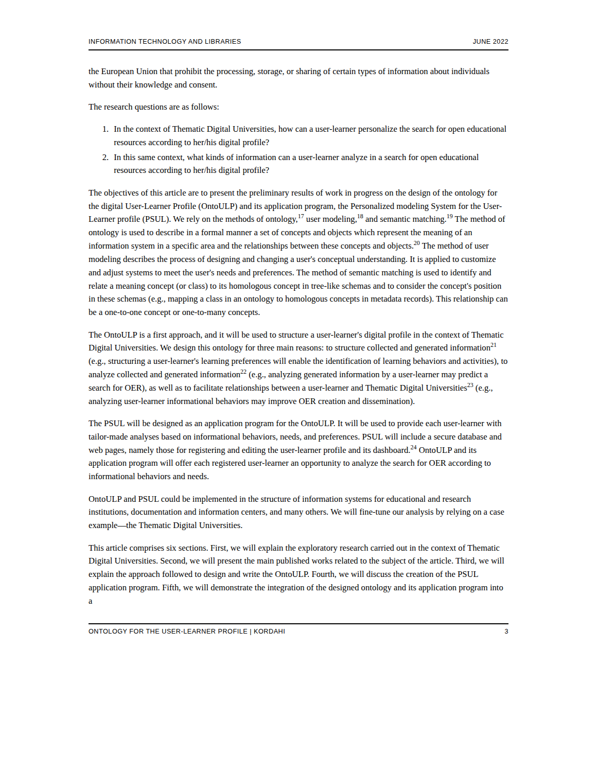Information Technology and Libraries June 2022
the European Union that prohibit the processing, storage, or sharing of certain types of information about individuals without their knowledge and consent.
The research questions are as follows:
In the context of Thematic Digital Universities, how can a user-learner personalize the search for open educational resources according to her/his digital profile?
In this same context, what kinds of information can a user-learner analyze in a search for open educational resources according to her/his digital profile?
The objectives of this article are to present the preliminary results of work in progress on the design of the ontology for the digital User-Learner Profile (OntoULP) and its application program, the Personalized modeling System for the User-Learner profile (PSUL). We rely on the methods of ontology,17 user modeling,18 and semantic matching.19 The method of ontology is used to describe in a formal manner a set of concepts and objects which represent the meaning of an information system in a specific area and the relationships between these concepts and objects.20 The method of user modeling describes the process of designing and changing a user's conceptual understanding. It is applied to customize and adjust systems to meet the user's needs and preferences. The method of semantic matching is used to identify and relate a meaning concept (or class) to its homologous concept in tree-like schemas and to consider the concept's position in these schemas (e.g., mapping a class in an ontology to homologous concepts in metadata records). This relationship can be a one-to-one concept or one-to-many concepts.
The OntoULP is a first approach, and it will be used to structure a user-learner's digital profile in the context of Thematic Digital Universities. We design this ontology for three main reasons: to structure collected and generated information21 (e.g., structuring a user-learner's learning preferences will enable the identification of learning behaviors and activities), to analyze collected and generated information22 (e.g., analyzing generated information by a user-learner may predict a search for OER), as well as to facilitate relationships between a user-learner and Thematic Digital Universities23 (e.g., analyzing user-learner informational behaviors may improve OER creation and dissemination).
The PSUL will be designed as an application program for the OntoULP. It will be used to provide each user-learner with tailor-made analyses based on informational behaviors, needs, and preferences. PSUL will include a secure database and web pages, namely those for registering and editing the user-learner profile and its dashboard.24 OntoULP and its application program will offer each registered user-learner an opportunity to analyze the search for OER according to informational behaviors and needs.
OntoULP and PSUL could be implemented in the structure of information systems for educational and research institutions, documentation and information centers, and many others. We will fine-tune our analysis by relying on a case example—the Thematic Digital Universities.
This article comprises six sections. First, we will explain the exploratory research carried out in the context of Thematic Digital Universities. Second, we will present the main published works related to the subject of the article. Third, we will explain the approach followed to design and write the OntoULP. Fourth, we will discuss the creation of the PSUL application program. Fifth, we will demonstrate the integration of the designed ontology and its application program into a
Ontology for the User-Learner Profile | Kordahi 3